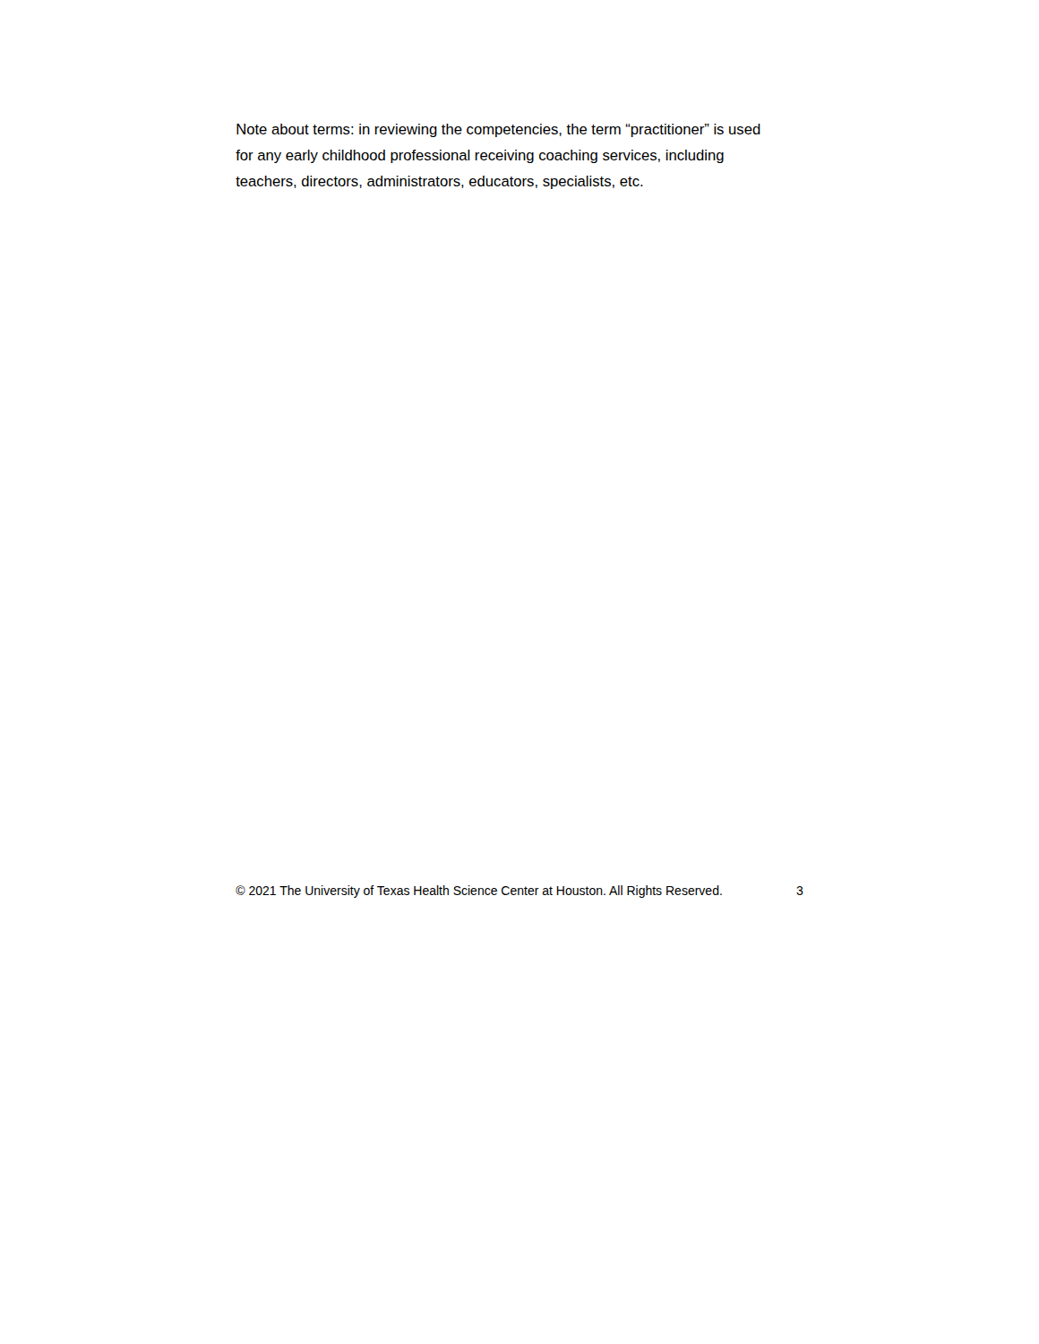Note about terms: in reviewing the competencies, the term “practitioner” is used for any early childhood professional receiving coaching services, including teachers, directors, administrators, educators, specialists, etc.
© 2021 The University of Texas Health Science Center at Houston. All Rights Reserved. 3